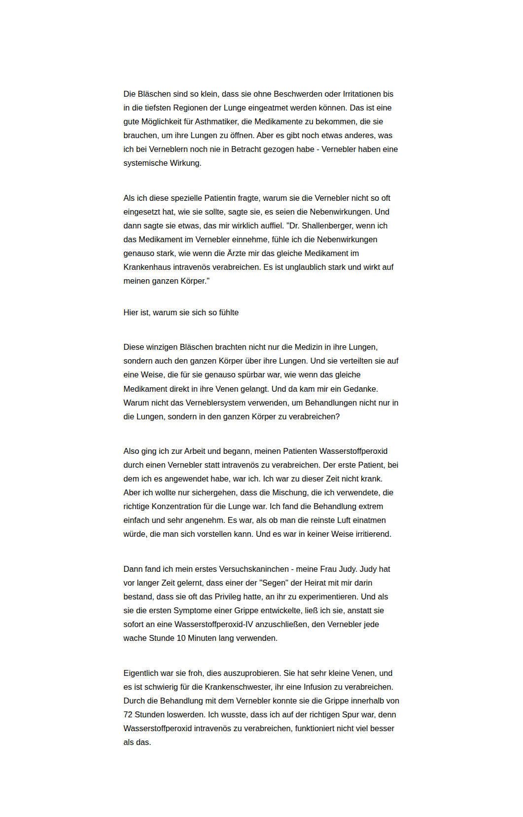Die Bläschen sind so klein, dass sie ohne Beschwerden oder Irritationen bis in die tiefsten Regionen der Lunge eingeatmet werden können. Das ist eine gute Möglichkeit für Asthmatiker, die Medikamente zu bekommen, die sie brauchen, um ihre Lungen zu öffnen. Aber es gibt noch etwas anderes, was ich bei Verneblern noch nie in Betracht gezogen habe - Vernebler haben eine systemische Wirkung.
Als ich diese spezielle Patientin fragte, warum sie die Vernebler nicht so oft eingesetzt hat, wie sie sollte, sagte sie, es seien die Nebenwirkungen. Und dann sagte sie etwas, das mir wirklich auffiel. "Dr. Shallenberger, wenn ich das Medikament im Vernebler einnehme, fühle ich die Nebenwirkungen genauso stark, wie wenn die Ärzte mir das gleiche Medikament im Krankenhaus intravenös verabreichen. Es ist unglaublich stark und wirkt auf meinen ganzen Körper."
Hier ist, warum sie sich so fühlte
Diese winzigen Bläschen brachten nicht nur die Medizin in ihre Lungen, sondern auch den ganzen Körper über ihre Lungen. Und sie verteilten sie auf eine Weise, die für sie genauso spürbar war, wie wenn das gleiche Medikament direkt in ihre Venen gelangt. Und da kam mir ein Gedanke. Warum nicht das Verneblersystem verwenden, um Behandlungen nicht nur in die Lungen, sondern in den ganzen Körper zu verabreichen?
Also ging ich zur Arbeit und begann, meinen Patienten Wasserstoffperoxid durch einen Vernebler statt intravenös zu verabreichen. Der erste Patient, bei dem ich es angewendet habe, war ich. Ich war zu dieser Zeit nicht krank. Aber ich wollte nur sichergehen, dass die Mischung, die ich verwendete, die richtige Konzentration für die Lunge war. Ich fand die Behandlung extrem einfach und sehr angenehm. Es war, als ob man die reinste Luft einatmen würde, die man sich vorstellen kann. Und es war in keiner Weise irritierend.
Dann fand ich mein erstes Versuchskaninchen - meine Frau Judy. Judy hat vor langer Zeit gelernt, dass einer der "Segen" der Heirat mit mir darin bestand, dass sie oft das Privileg hatte, an ihr zu experimentieren. Und als sie die ersten Symptome einer Grippe entwickelte, ließ ich sie, anstatt sie sofort an eine Wasserstoffperoxid-IV anzuschließen, den Vernebler jede wache Stunde 10 Minuten lang verwenden.
Eigentlich war sie froh, dies auszuprobieren. Sie hat sehr kleine Venen, und es ist schwierig für die Krankenschwester, ihr eine Infusion zu verabreichen. Durch die Behandlung mit dem Vernebler konnte sie die Grippe innerhalb von 72 Stunden loswerden. Ich wusste, dass ich auf der richtigen Spur war, denn Wasserstoffperoxid intravenös zu verabreichen, funktioniert nicht viel besser als das.